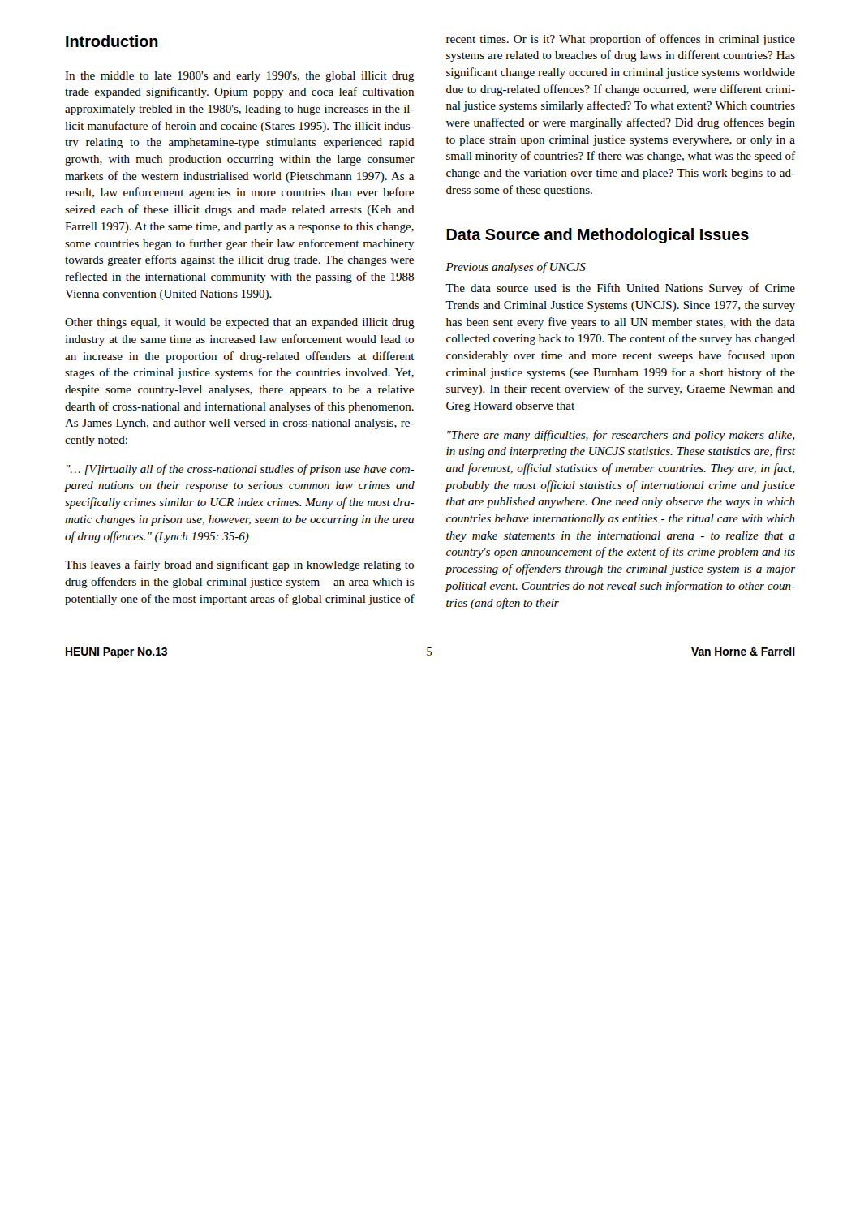Introduction
In the middle to late 1980's and early 1990's, the global illicit drug trade expanded significantly. Opium poppy and coca leaf cultivation approximately trebled in the 1980's, leading to huge increases in the illicit manufacture of heroin and cocaine (Stares 1995). The illicit industry relating to the amphetamine-type stimulants experienced rapid growth, with much production occurring within the large consumer markets of the western industrialised world (Pietschmann 1997). As a result, law enforcement agencies in more countries than ever before seized each of these illicit drugs and made related arrests (Keh and Farrell 1997). At the same time, and partly as a response to this change, some countries began to further gear their law enforcement machinery towards greater efforts against the illicit drug trade. The changes were reflected in the international community with the passing of the 1988 Vienna convention (United Nations 1990).
Other things equal, it would be expected that an expanded illicit drug industry at the same time as increased law enforcement would lead to an increase in the proportion of drug-related offenders at different stages of the criminal justice systems for the countries involved. Yet, despite some country-level analyses, there appears to be a relative dearth of cross-national and international analyses of this phenomenon. As James Lynch, and author well versed in cross-national analysis, recently noted:
"… [V]irtually all of the cross-national studies of prison use have compared nations on their response to serious common law crimes and specifically crimes similar to UCR index crimes. Many of the most dramatic changes in prison use, however, seem to be occurring in the area of drug offences." (Lynch 1995: 35-6)
This leaves a fairly broad and significant gap in knowledge relating to drug offenders in the global criminal justice system – an area which is potentially one of the most important areas of global criminal justice of recent times. Or is it? What proportion of offences in criminal justice systems are related to breaches of drug laws in different countries? Has significant change really occured in criminal justice systems worldwide due to drug-related offences? If change occurred, were different criminal justice systems similarly affected? To what extent? Which countries were unaffected or were marginally affected? Did drug offences begin to place strain upon criminal justice systems everywhere, or only in a small minority of countries? If there was change, what was the speed of change and the variation over time and place? This work begins to address some of these questions.
Data Source and Methodological Issues
Previous analyses of UNCJS
The data source used is the Fifth United Nations Survey of Crime Trends and Criminal Justice Systems (UNCJS). Since 1977, the survey has been sent every five years to all UN member states, with the data collected covering back to 1970. The content of the survey has changed considerably over time and more recent sweeps have focused upon criminal justice systems (see Burnham 1999 for a short history of the survey). In their recent overview of the survey, Graeme Newman and Greg Howard observe that
"There are many difficulties, for researchers and policy makers alike, in using and interpreting the UNCJS statistics. These statistics are, first and foremost, official statistics of member countries. They are, in fact, probably the most official statistics of international crime and justice that are published anywhere. One need only observe the ways in which countries behave internationally as entities - the ritual care with which they make statements in the international arena - to realize that a country's open announcement of the extent of its crime problem and its processing of offenders through the criminal justice system is a major political event. Countries do not reveal such information to other countries (and often to their
HEUNI Paper No.13
5
Van Horne & Farrell